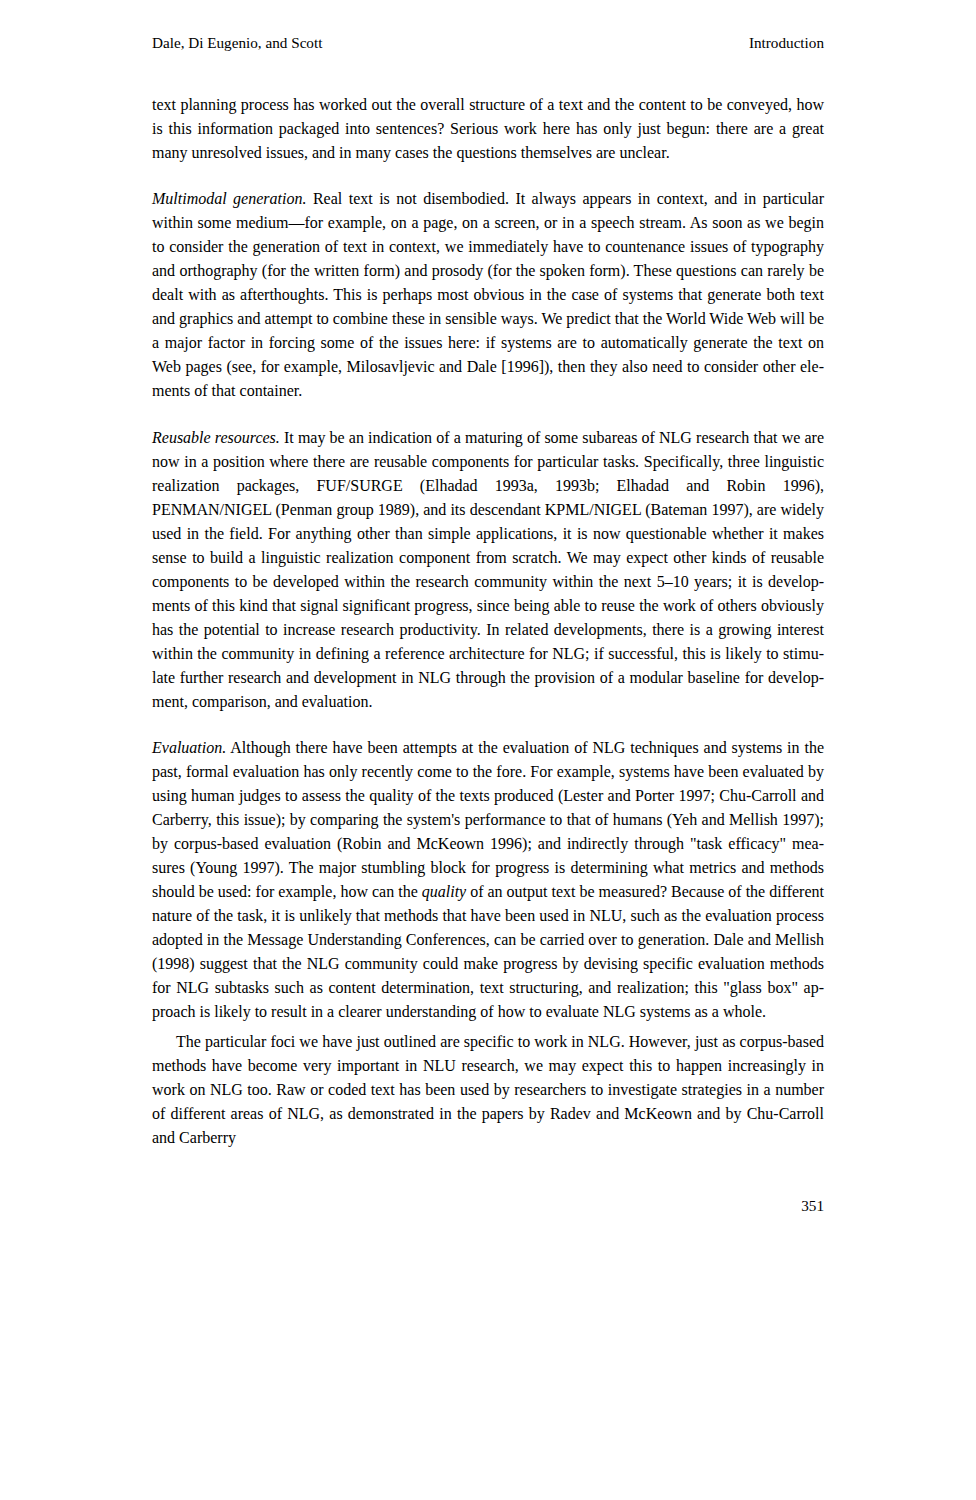Dale, Di Eugenio, and Scott Introduction
text planning process has worked out the overall structure of a text and the content to be conveyed, how is this information packaged into sentences? Serious work here has only just begun: there are a great many unresolved issues, and in many cases the questions themselves are unclear.
Multimodal generation. Real text is not disembodied. It always appears in context, and in particular within some medium—for example, on a page, on a screen, or in a speech stream. As soon as we begin to consider the generation of text in context, we immediately have to countenance issues of typography and orthography (for the written form) and prosody (for the spoken form). These questions can rarely be dealt with as afterthoughts. This is perhaps most obvious in the case of systems that generate both text and graphics and attempt to combine these in sensible ways. We predict that the World Wide Web will be a major factor in forcing some of the issues here: if systems are to automatically generate the text on Web pages (see, for example, Milosavljevic and Dale [1996]), then they also need to consider other elements of that container.
Reusable resources. It may be an indication of a maturing of some subareas of NLG research that we are now in a position where there are reusable components for particular tasks. Specifically, three linguistic realization packages, FUF/SURGE (Elhadad 1993a, 1993b; Elhadad and Robin 1996), PENMAN/NIGEL (Penman group 1989), and its descendant KPML/NIGEL (Bateman 1997), are widely used in the field. For anything other than simple applications, it is now questionable whether it makes sense to build a linguistic realization component from scratch. We may expect other kinds of reusable components to be developed within the research community within the next 5–10 years; it is developments of this kind that signal significant progress, since being able to reuse the work of others obviously has the potential to increase research productivity. In related developments, there is a growing interest within the community in defining a reference architecture for NLG; if successful, this is likely to stimulate further research and development in NLG through the provision of a modular baseline for development, comparison, and evaluation.
Evaluation. Although there have been attempts at the evaluation of NLG techniques and systems in the past, formal evaluation has only recently come to the fore. For example, systems have been evaluated by using human judges to assess the quality of the texts produced (Lester and Porter 1997; Chu-Carroll and Carberry, this issue); by comparing the system's performance to that of humans (Yeh and Mellish 1997); by corpus-based evaluation (Robin and McKeown 1996); and indirectly through "task efficacy" measures (Young 1997). The major stumbling block for progress is determining what metrics and methods should be used: for example, how can the quality of an output text be measured? Because of the different nature of the task, it is unlikely that methods that have been used in NLU, such as the evaluation process adopted in the Message Understanding Conferences, can be carried over to generation. Dale and Mellish (1998) suggest that the NLG community could make progress by devising specific evaluation methods for NLG subtasks such as content determination, text structuring, and realization; this "glass box" approach is likely to result in a clearer understanding of how to evaluate NLG systems as a whole.
The particular foci we have just outlined are specific to work in NLG. However, just as corpus-based methods have become very important in NLU research, we may expect this to happen increasingly in work on NLG too. Raw or coded text has been used by researchers to investigate strategies in a number of different areas of NLG, as demonstrated in the papers by Radev and McKeown and by Chu-Carroll and Carberry
351